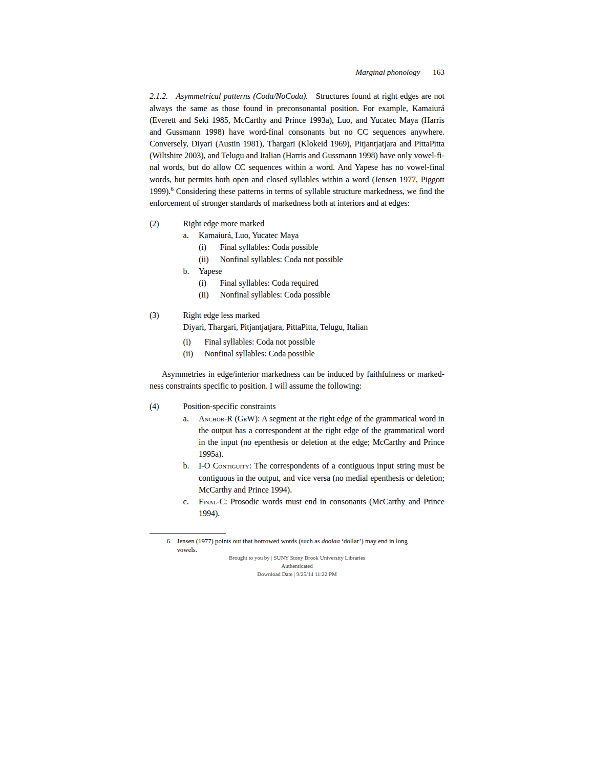Marginal phonology 163
2.1.2. Asymmetrical patterns (Coda/NoCoda). Structures found at right edges are not always the same as those found in preconsonantal position. For example, Kamaiurá (Everett and Seki 1985, McCarthy and Prince 1993a), Luo, and Yucatec Maya (Harris and Gussmann 1998) have word-final consonants but no CC sequences anywhere. Conversely, Diyari (Austin 1981), Thargari (Klokeid 1969), Pitjantjatjara and PittaPitta (Wiltshire 2003), and Telugu and Italian (Harris and Gussmann 1998) have only vowel-final words, but do allow CC sequences within a word. And Yapese has no vowel-final words, but permits both open and closed syllables within a word (Jensen 1977, Piggott 1999).6 Considering these patterns in terms of syllable structure markedness, we find the enforcement of stronger standards of markedness both at interiors and at edges:
(2)
Right edge more marked
a.
Kamaiurá, Luo, Yucatec Maya
(i)
Final syllables: Coda possible
(ii)
Nonfinal syllables: Coda not possible
b.
Yapese
(i)
Final syllables: Coda required
(ii)
Nonfinal syllables: Coda possible
(3)
Right edge less marked
Diyari, Thargari, Pitjantjatjara, PittaPitta, Telugu, Italian
(i)
Final syllables: Coda not possible
(ii)
Nonfinal syllables: Coda possible
Asymmetries in edge/interior markedness can be induced by faithfulness or markedness constraints specific to position. I will assume the following:
(4)
Position-specific constraints
a.
Anchor-R (GrW): A segment at the right edge of the grammatical word in the output has a correspondent at the right edge of the grammatical word in the input (no epenthesis or deletion at the edge; McCarthy and Prince 1995a).
b.
I-O Contiguity: The correspondents of a contiguous input string must be contiguous in the output, and vice versa (no medial epenthesis or deletion; McCarthy and Prince 1994).
c.
Final-C: Prosodic words must end in consonants (McCarthy and Prince 1994).
6.
Jensen (1977) points out that borrowed words (such as doolaa ‘dollar’) may end in longvowels.
Brought to you by | SUNY Stony Brook University Libraries
Authenticated
Download Date | 9/25/14 11:22 PM